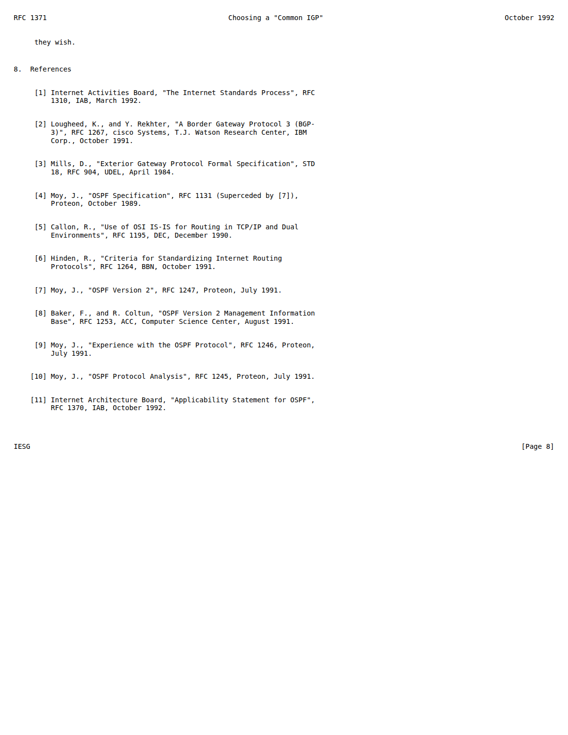RFC 1371 Choosing a "Common IGP"October 1992
they wish.
8. References
[1] Internet Activities Board, "The Internet Standards Process", RFC 1310, IAB, March 1992.
[2] Lougheed, K., and Y. Rekhter, "A Border Gateway Protocol 3 (BGP- 3)", RFC 1267, cisco Systems, T.J. Watson Research Center, IBM Corp., October 1991.
[3] Mills, D., "Exterior Gateway Protocol Formal Specification", STD 18, RFC 904, UDEL, April 1984.
[4] Moy, J., "OSPF Specification", RFC 1131 (Superceded by [7]), Proteon, October 1989.
[5] Callon, R., "Use of OSI IS-IS for Routing in TCP/IP and Dual Environments", RFC 1195, DEC, December 1990.
[6] Hinden, R., "Criteria for Standardizing Internet Routing Protocols", RFC 1264, BBN, October 1991.
[7] Moy, J., "OSPF Version 2", RFC 1247, Proteon, July 1991.
[8] Baker, F., and R. Coltun, "OSPF Version 2 Management Information Base", RFC 1253, ACC, Computer Science Center, August 1991.
[9] Moy, J., "Experience with the OSPF Protocol", RFC 1246, Proteon, July 1991.
[10] Moy, J., "OSPF Protocol Analysis", RFC 1245, Proteon, July 1991.
[11] Internet Architecture Board, "Applicability Statement for OSPF", RFC 1370, IAB, October 1992.
IESG[Page 8]